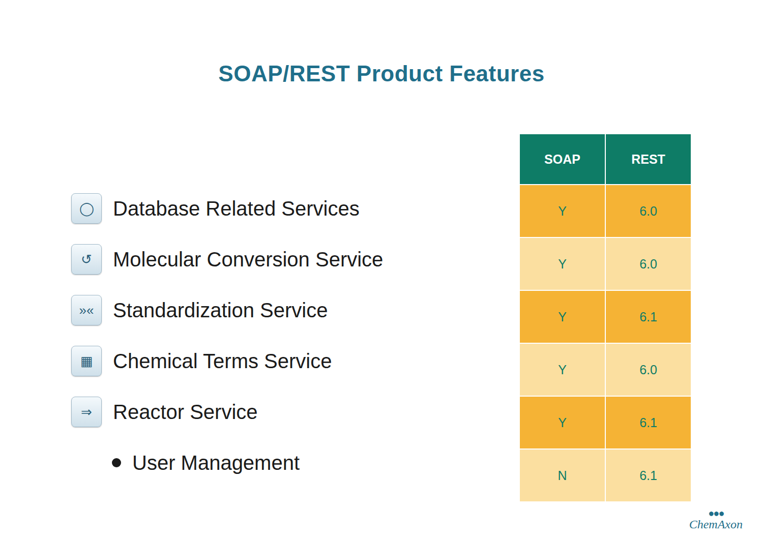SOAP/REST Product Features
◯
Database Related Services
↺
Molecular Conversion Service
»«
Standardization Service
▦
Chemical Terms Service
⇒
Reactor Service
User Management
| SOAP | REST |
| --- | --- |
| Y | 6.0 |
| Y | 6.0 |
| Y | 6.1 |
| Y | 6.0 |
| Y | 6.1 |
| N | 6.1 |
●●●
ChemAxon